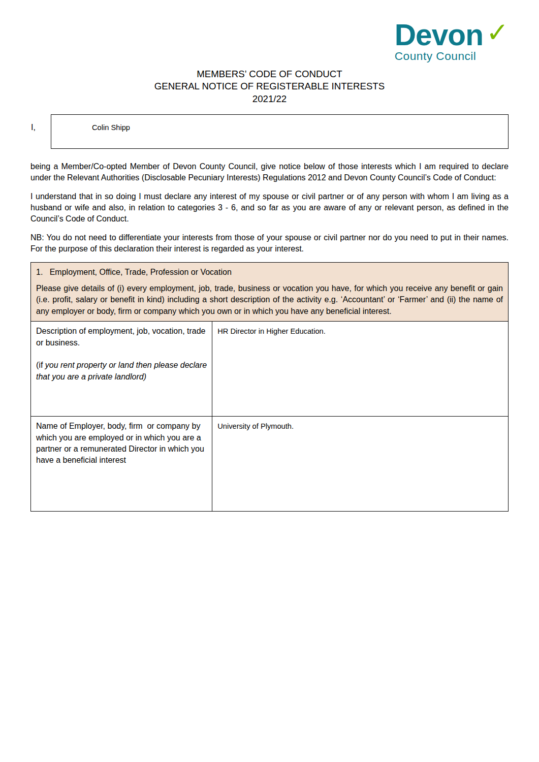Devon
County Council ✓
MEMBERS’ CODE OF CONDUCT
GENERAL NOTICE OF REGISTERABLE INTERESTS
2021/22
I, Colin Shipp
being a Member/Co-opted Member of Devon County Council, give notice below of those interests which I am required to declare under the Relevant Authorities (Disclosable Pecuniary Interests) Regulations 2012 and Devon County Council’s Code of Conduct:
I understand that in so doing I must declare any interest of my spouse or civil partner or of any person with whom I am living as a husband or wife and also, in relation to categories 3 - 6, and so far as you are aware of any or relevant person, as defined in the Council’s Code of Conduct.
NB: You do not need to differentiate your interests from those of your spouse or civil partner nor do you need to put in their names. For the purpose of this declaration their interest is regarded as your interest.
| 1. Employment, Office, Trade, Profession or Vocation Please give details of (i) every employment, job, trade, business or vocation you have, for which you receive any benefit or gain (i.e. profit, salary or benefit in kind) including a short description of the activity e.g. ‘Accountant’ or ‘Farmer’ and (ii) the name of any employer or body, firm or company which you own or in which you have any beneficial interest. |
| --- |
| Description of employment, job, vocation, trade or business. (if you rent property or land then please declare that you are a private landlord) | HR Director in Higher Education. |
| Name of Employer, body, firm or company by which you are employed or in which you are a partner or a remunerated Director in which you have a beneficial interest | University of Plymouth. |